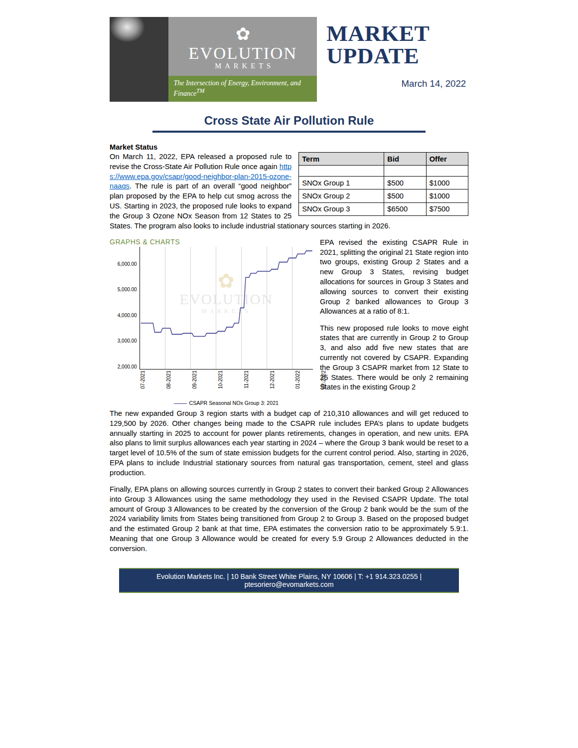✿
EVOLUTION
MARKETS
The Intersection of Energy, Environment, and FinanceTM
MARKET UPDATE
March 14, 2022
Cross State Air Pollution Rule
Market Status
| Term | Bid | Offer |
| --- | --- | --- |
| SNOx Group 1 | $500 | $1000 |
| SNOx Group 2 | $500 | $1000 |
| SNOx Group 3 | $6500 | $7500 |
On March 11, 2022, EPA released a proposed rule to revise the Cross-State Air Pollution Rule once again https://www.epa.gov/csapr/good-neighbor-plan-2015-ozone-naaqs. The rule is part of an overall “good neighbor” plan proposed by the EPA to help cut smog across the US. Starting in 2023, the proposed rule looks to expand the Group 3 Ozone NOx Season from 12 States to 25 States. The program also looks to include industrial stationary sources starting in 2026.
GRAPHS & CHARTS
✿
EVOLUTION
MARKETS
6,000.00 5,000.00 4,000.00 3,000.00 2,000.00
07-2021 08-2021 09-2021 10-2021 11-2021 12-2021 01-2022 02-2022
CSAPR Seasonal NOx Group 3: 2021
EPA revised the existing CSAPR Rule in 2021, splitting the original 21 State region into two groups, existing Group 2 States and a new Group 3 States, revising budget allocations for sources in Group 3 States and allowing sources to convert their existing Group 2 banked allowances to Group 3 Allowances at a ratio of 8:1.
This new proposed rule looks to move eight states that are currently in Group 2 to Group 3, and also add five new states that are currently not covered by CSAPR. Expanding the Group 3 CSAPR market from 12 State to 25 States. There would be only 2 remaining States in the existing Group 2
The new expanded Group 3 region starts with a budget cap of 210,310 allowances and will get reduced to 129,500 by 2026. Other changes being made to the CSAPR rule includes EPA’s plans to update budgets annually starting in 2025 to account for power plants retirements, changes in operation, and new units. EPA also plans to limit surplus allowances each year starting in 2024 – where the Group 3 bank would be reset to a target level of 10.5% of the sum of state emission budgets for the current control period. Also, starting in 2026, EPA plans to include Industrial stationary sources from natural gas transportation, cement, steel and glass production.
Finally, EPA plans on allowing sources currently in Group 2 states to convert their banked Group 2 Allowances into Group 3 Allowances using the same methodology they used in the Revised CSAPR Update. The total amount of Group 3 Allowances to be created by the conversion of the Group 2 bank would be the sum of the 2024 variability limits from States being transitioned from Group 2 to Group 3. Based on the proposed budget and the estimated Group 2 bank at that time, EPA estimates the conversion ratio to be approximately 5.9:1. Meaning that one Group 3 Allowance would be created for every 5.9 Group 2 Allowances deducted in the conversion.
Evolution Markets Inc. | 10 Bank Street White Plains, NY 10606 | T: +1 914.323.0255 | ptesoriero@evomarkets.com